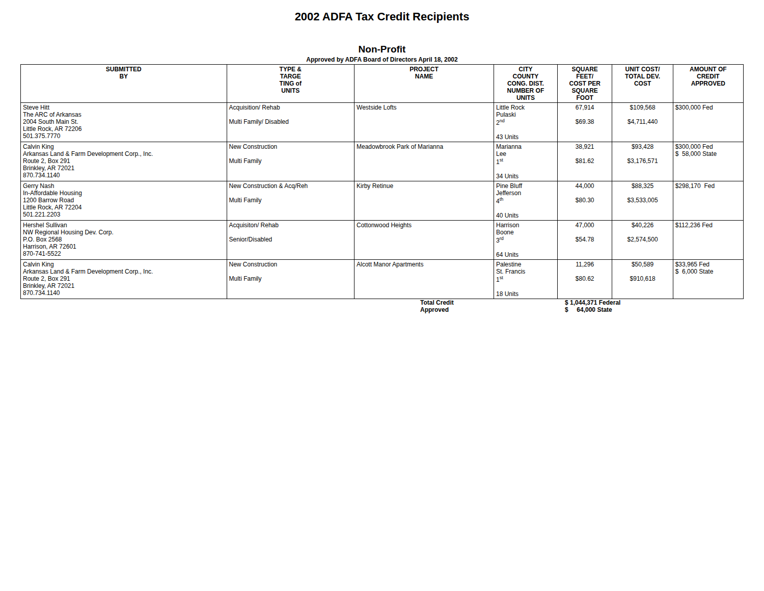2002 ADFA Tax Credit Recipients
Non-Profit
Approved by ADFA Board of Directors April 18, 2002
| SUBMITTED BY | TYPE & TARGE TING of UNITS | PROJECT NAME | CITY COUNTY CONG. DIST. NUMBER OF UNITS | SQUARE FEET/ COST PER SQUARE FOOT | UNIT COST/ TOTAL DEV. COST | AMOUNT OF CREDIT APPROVED |
| --- | --- | --- | --- | --- | --- | --- |
| Steve Hitt The ARC of Arkansas 2004 South Main St. Little Rock, AR 72206 501.375.7770 | Acquisition/ Rehab Multi Family/ Disabled | Westside Lofts | Little Rock Pulaski 2 nd 43 Units | 67,914 $69.38 | $109,568 $4,711,440 | $300,000 Fed |
| Calvin King Arkansas Land & Farm Development Corp., Inc. Route 2, Box 291 Brinkley, AR 72021 870.734.1140 | New Construction Multi Family | Meadowbrook Park of Marianna | Marianna Lee 1 st 34 Units | 38,921 $81.62 | $93,428 $3,176,571 | $300,000 Fed $ 58,000 State |
| Gerry Nash In-Affordable Housing 1200 Barrow Road Little Rock, AR 72204 501.221.2203 | New Construction & Acq/Reh Multi Family | Kirby Retinue | Pine Bluff Jefferson 4 th 40 Units | 44,000 $80.30 | $88,325 $3,533,005 | $298,170 Fed |
| Hershel Sullivan NW Regional Housing Dev. Corp. P.O. Box 2568 Harrison, AR 72601 870-741-5522 | Acquisiton/ Rehab Senior/Disabled | Cottonwood Heights | Harrison Boone 3 rd 64 Units | 47,000 $54.78 | $40,226 $2,574,500 | $112,236 Fed |
| Calvin King Arkansas Land & Farm Development Corp., Inc. Route 2, Box 291 Brinkley, AR 72021 870.734.1140 | New Construction Multi Family | Alcott Manor Apartments | Palestine St. Francis 1 st 18 Units | 11,296 $80.62 | $50,589 $910,618 | $33,965 Fed $ 6,000 State |
| | Total Credit Approved | $ 1,044,371 Federal $ 64,000 State |